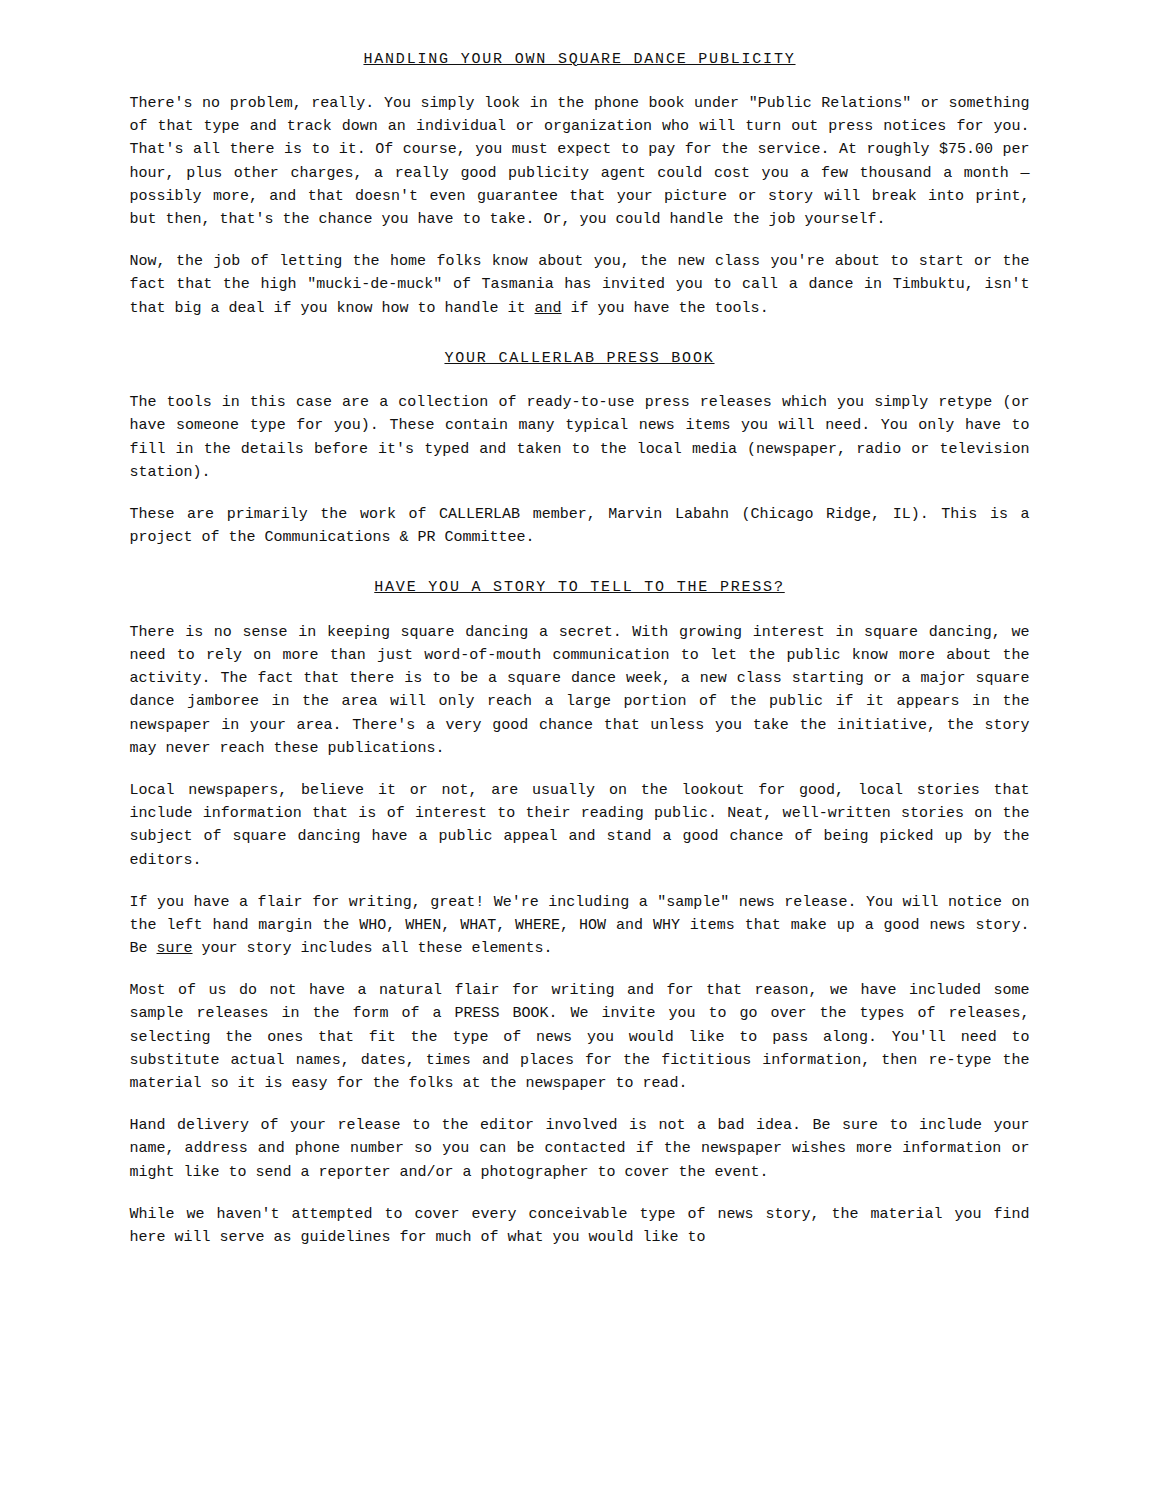HANDLING YOUR OWN SQUARE DANCE PUBLICITY
There's no problem, really. You simply look in the phone book under "Public Relations" or something of that type and track down an individual or organization who will turn out press notices for you. That's all there is to it. Of course, you must expect to pay for the service. At roughly $75.00 per hour, plus other charges, a really good publicity agent could cost you a few thousand a month — possibly more, and that doesn't even guarantee that your picture or story will break into print, but then, that's the chance you have to take. Or, you could handle the job yourself.
Now, the job of letting the home folks know about you, the new class you're about to start or the fact that the high "mucki-de-muck" of Tasmania has invited you to call a dance in Timbuktu, isn't that big a deal if you know how to handle it and if you have the tools.
YOUR CALLERLAB PRESS BOOK
The tools in this case are a collection of ready-to-use press releases which you simply retype (or have someone type for you). These contain many typical news items you will need. You only have to fill in the details before it's typed and taken to the local media (newspaper, radio or television station).
These are primarily the work of CALLERLAB member, Marvin Labahn (Chicago Ridge, IL). This is a project of the Communications & PR Committee.
HAVE YOU A STORY TO TELL TO THE PRESS?
There is no sense in keeping square dancing a secret. With growing interest in square dancing, we need to rely on more than just word-of-mouth communication to let the public know more about the activity. The fact that there is to be a square dance week, a new class starting or a major square dance jamboree in the area will only reach a large portion of the public if it appears in the newspaper in your area. There's a very good chance that unless you take the initiative, the story may never reach these publications.
Local newspapers, believe it or not, are usually on the lookout for good, local stories that include information that is of interest to their reading public. Neat, well-written stories on the subject of square dancing have a public appeal and stand a good chance of being picked up by the editors.
If you have a flair for writing, great! We're including a "sample" news release. You will notice on the left hand margin the WHO, WHEN, WHAT, WHERE, HOW and WHY items that make up a good news story. Be sure your story includes all these elements.
Most of us do not have a natural flair for writing and for that reason, we have included some sample releases in the form of a PRESS BOOK. We invite you to go over the types of releases, selecting the ones that fit the type of news you would like to pass along. You'll need to substitute actual names, dates, times and places for the fictitious information, then re-type the material so it is easy for the folks at the newspaper to read.
Hand delivery of your release to the editor involved is not a bad idea. Be sure to include your name, address and phone number so you can be contacted if the newspaper wishes more information or might like to send a reporter and/or a photographer to cover the event.
While we haven't attempted to cover every conceivable type of news story, the material you find here will serve as guidelines for much of what you would like to